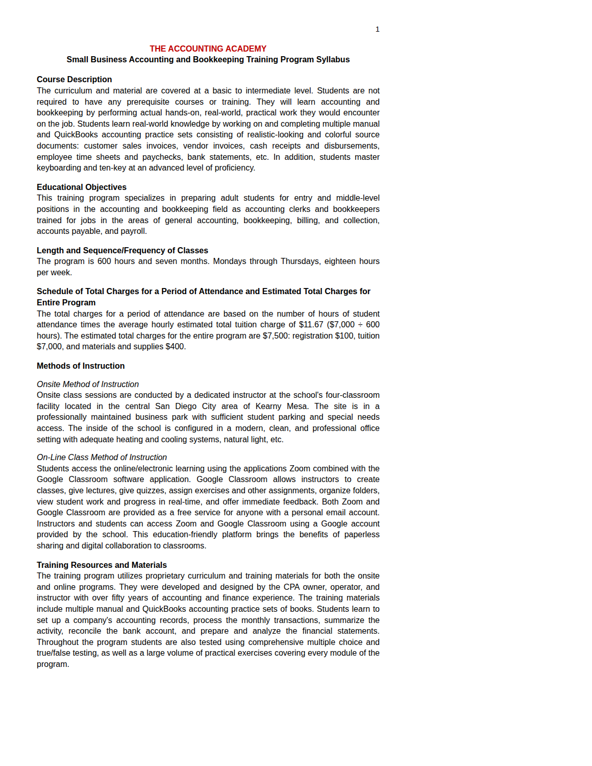1
THE ACCOUNTING ACADEMY
Small Business Accounting and Bookkeeping Training Program Syllabus
Course Description
The curriculum and material are covered at a basic to intermediate level. Students are not required to have any prerequisite courses or training. They will learn accounting and bookkeeping by performing actual hands-on, real-world, practical work they would encounter on the job. Students learn real-world knowledge by working on and completing multiple manual and QuickBooks accounting practice sets consisting of realistic-looking and colorful source documents: customer sales invoices, vendor invoices, cash receipts and disbursements, employee time sheets and paychecks, bank statements, etc. In addition, students master keyboarding and ten-key at an advanced level of proficiency.
Educational Objectives
This training program specializes in preparing adult students for entry and middle-level positions in the accounting and bookkeeping field as accounting clerks and bookkeepers trained for jobs in the areas of general accounting, bookkeeping, billing, and collection, accounts payable, and payroll.
Length and Sequence/Frequency of Classes
The program is 600 hours and seven months. Mondays through Thursdays, eighteen hours per week.
Schedule of Total Charges for a Period of Attendance and Estimated Total Charges for Entire Program
The total charges for a period of attendance are based on the number of hours of student attendance times the average hourly estimated total tuition charge of $11.67 ($7,000 ÷ 600 hours). The estimated total charges for the entire program are $7,500: registration $100, tuition $7,000, and materials and supplies $400.
Methods of Instruction
Onsite Method of Instruction
Onsite class sessions are conducted by a dedicated instructor at the school's four-classroom facility located in the central San Diego City area of Kearny Mesa. The site is in a professionally maintained business park with sufficient student parking and special needs access. The inside of the school is configured in a modern, clean, and professional office setting with adequate heating and cooling systems, natural light, etc.
On-Line Class Method of Instruction
Students access the online/electronic learning using the applications Zoom combined with the Google Classroom software application. Google Classroom allows instructors to create classes, give lectures, give quizzes, assign exercises and other assignments, organize folders, view student work and progress in real-time, and offer immediate feedback. Both Zoom and Google Classroom are provided as a free service for anyone with a personal email account. Instructors and students can access Zoom and Google Classroom using a Google account provided by the school. This education-friendly platform brings the benefits of paperless sharing and digital collaboration to classrooms.
Training Resources and Materials
The training program utilizes proprietary curriculum and training materials for both the onsite and online programs. They were developed and designed by the CPA owner, operator, and instructor with over fifty years of accounting and finance experience. The training materials include multiple manual and QuickBooks accounting practice sets of books. Students learn to set up a company's accounting records, process the monthly transactions, summarize the activity, reconcile the bank account, and prepare and analyze the financial statements. Throughout the program students are also tested using comprehensive multiple choice and true/false testing, as well as a large volume of practical exercises covering every module of the program.